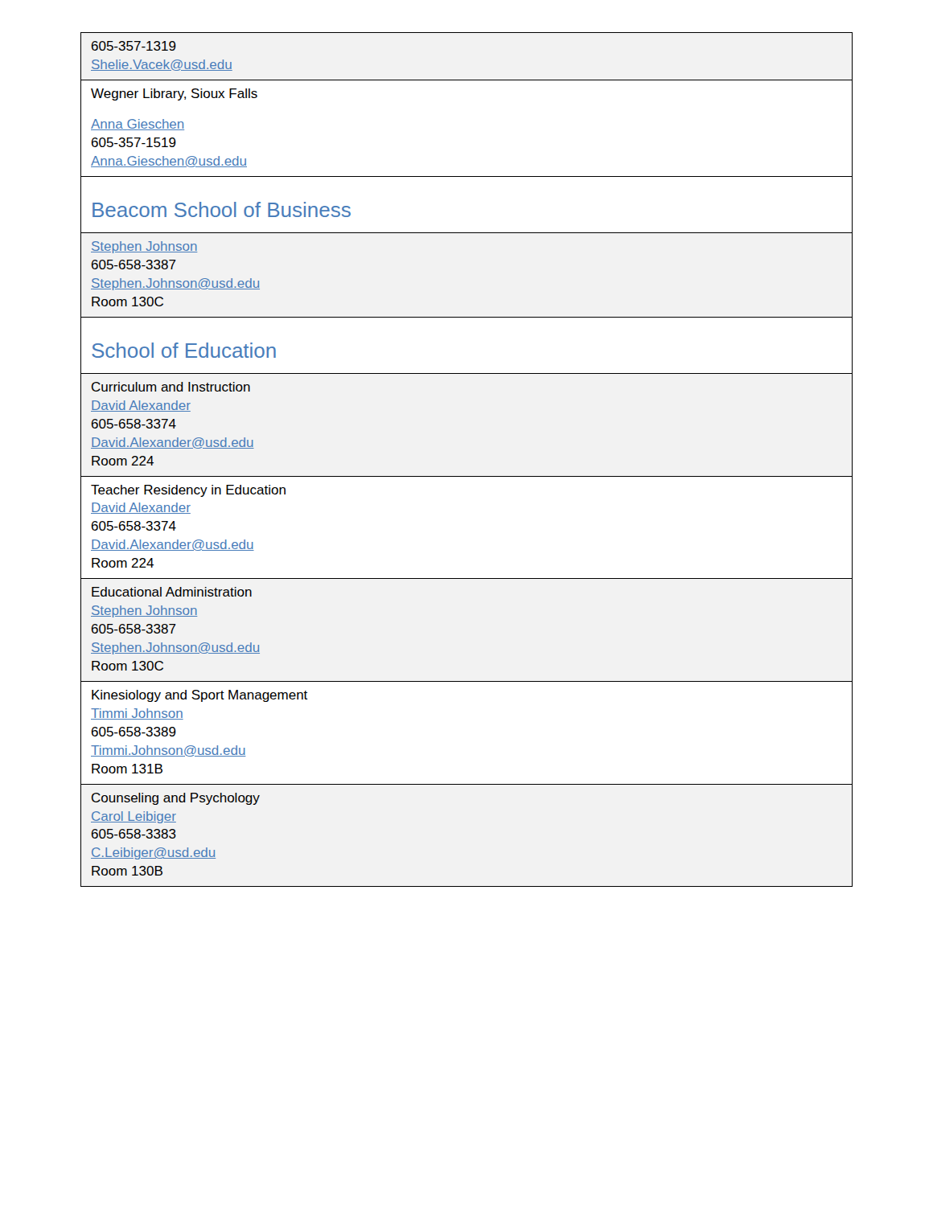| 605-357-1319 Shelie.Vacek@usd.edu |
| Wegner Library, Sioux Falls Anna Gieschen 605-357-1519 Anna.Gieschen@usd.edu |
| Beacom School of Business |
| Stephen Johnson 605-658-3387 Stephen.Johnson@usd.edu Room 130C |
| School of Education |
| Curriculum and Instruction David Alexander 605-658-3374 David.Alexander@usd.edu Room 224 |
| Teacher Residency in Education David Alexander 605-658-3374 David.Alexander@usd.edu Room 224 |
| Educational Administration Stephen Johnson 605-658-3387 Stephen.Johnson@usd.edu Room 130C |
| Kinesiology and Sport Management Timmi Johnson 605-658-3389 Timmi.Johnson@usd.edu Room 131B |
| Counseling and Psychology Carol Leibiger 605-658-3383 C.Leibiger@usd.edu Room 130B |